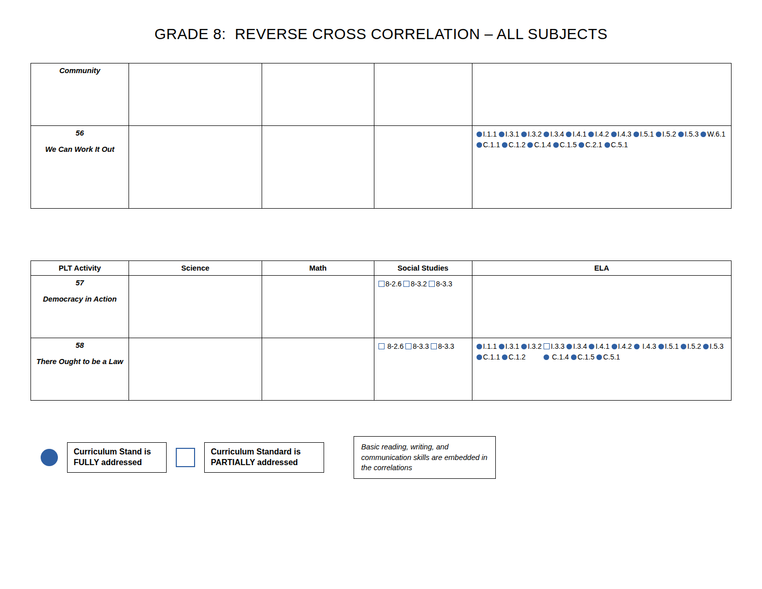GRADE 8: REVERSE CROSS CORRELATION – ALL SUBJECTS
| Community | | | | |
| 56 We Can Work It Out | | | | I.1.1 I.3.1 I.3.2 I.3.4 I.4.1 I.4.2 I.4.3 I.5.1 I.5.2 I.5.3 W.6.1 C.1.1 C.1.2 C.1.4 C.1.5 C.2.1 C.5.1 |
| PLT Activity | Science | Math | Social Studies | ELA |
| --- | --- | --- | --- | --- |
| 57 Democracy in Action | | | 8-2.6 8-3.2 8-3.3 | |
| 58 There Ought to be a Law | | | 8-2.6 8-3.3 8-3.3 | I.1.1 I.3.1 I.3.2 I.3.3 I.3.4 I.4.1 I.4.2 I.4.3 I.5.1 I.5.2 I.5.3 C.1.1 C.1.2 C.1.4 C.1.5 C.5.1 |
Curriculum Stand is FULLY addressed
Curriculum Standard is PARTIALLY addressed
Basic reading, writing, and communication skills are embedded in the correlations